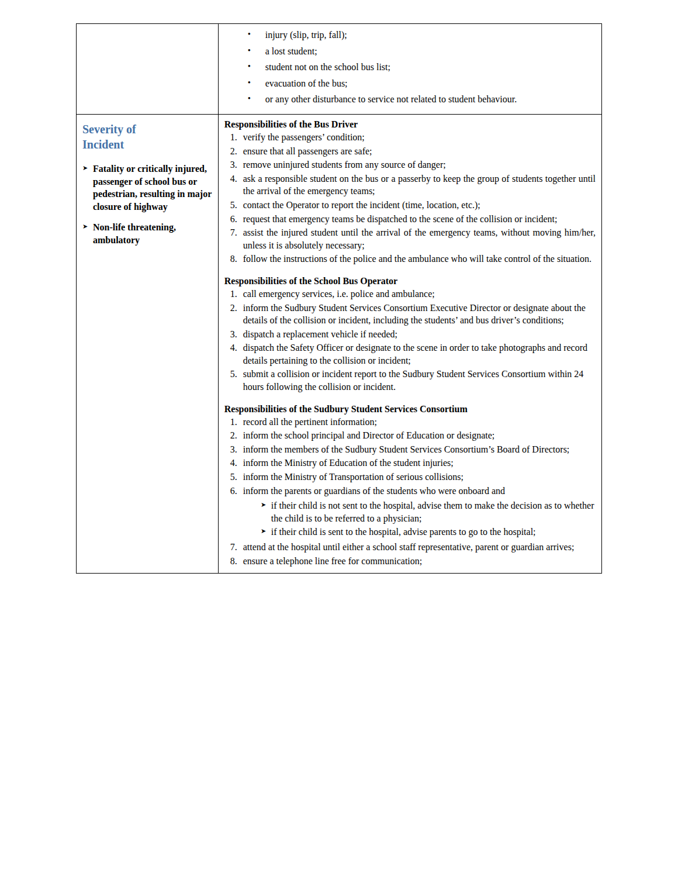| | injury (slip, trip, fall); a lost student; student not on the school bus list; evacuation of the bus; or any other disturbance to service not related to student behaviour. |
| Severity of Incident Fatality or critically injured, passenger of school bus or pedestrian, resulting in major closure of highway Non-life threatening, ambulatory | Responsibilities of the Bus Driver verify the passengers’ condition; ensure that all passengers are safe; remove uninjured students from any source of danger; ask a responsible student on the bus or a passerby to keep the group of students together until the arrival of the emergency teams; contact the Operator to report the incident (time, location, etc.); request that emergency teams be dispatched to the scene of the collision or incident; assist the injured student until the arrival of the emergency teams, without moving him/her, unless it is absolutely necessary; follow the instructions of the police and the ambulance who will take control of the situation. Responsibilities of the School Bus Operator call emergency services, i.e. police and ambulance; inform the Sudbury Student Services Consortium Executive Director or designate about the details of the collision or incident, including the students’ and bus driver’s conditions; dispatch a replacement vehicle if needed; dispatch the Safety Officer or designate to the scene in order to take photographs and record details pertaining to the collision or incident; submit a collision or incident report to the Sudbury Student Services Consortium within 24 hours following the collision or incident. Responsibilities of the Sudbury Student Services Consortium record all the pertinent information; inform the school principal and Director of Education or designate; inform the members of the Sudbury Student Services Consortium’s Board of Directors; inform the Ministry of Education of the student injuries; inform the Ministry of Transportation of serious collisions; inform the parents or guardians of the students who were onboard and if their child is not sent to the hospital, advise them to make the decision as to whether the child is to be referred to a physician; if their child is sent to the hospital, advise parents to go to the hospital; attend at the hospital until either a school staff representative, parent or guardian arrives; ensure a telephone line free for communication; |